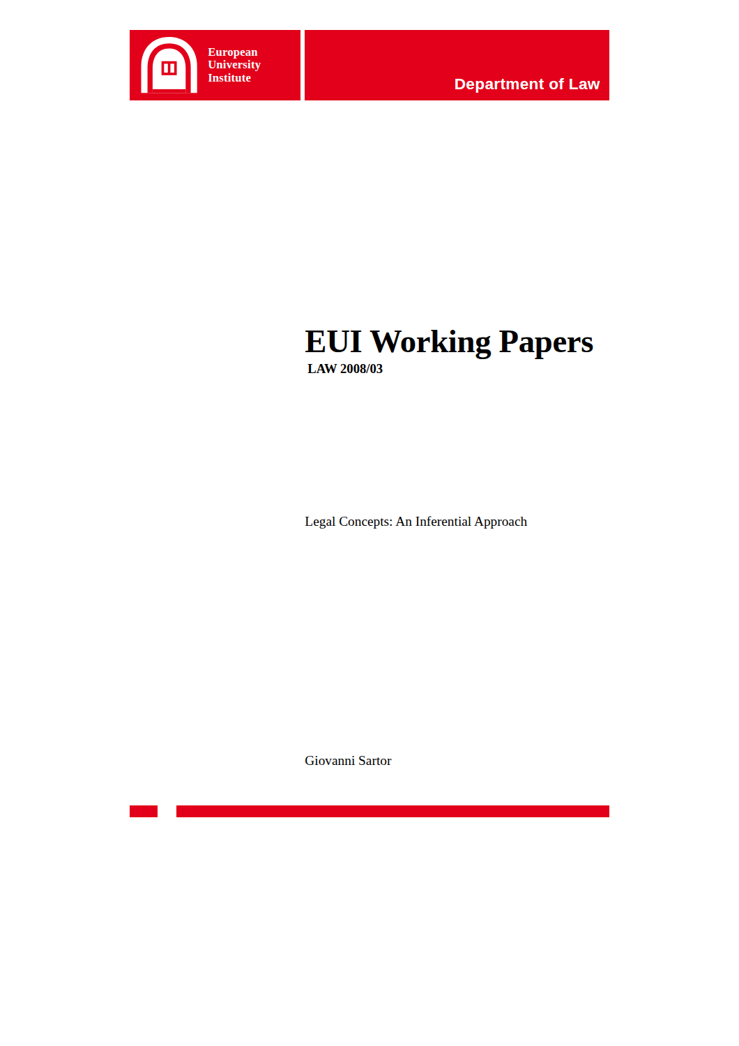European
University
Institute
Department of Law
EUI Working Papers
LAW 2008/03
Legal Concepts: An Inferential Approach
Giovanni Sartor